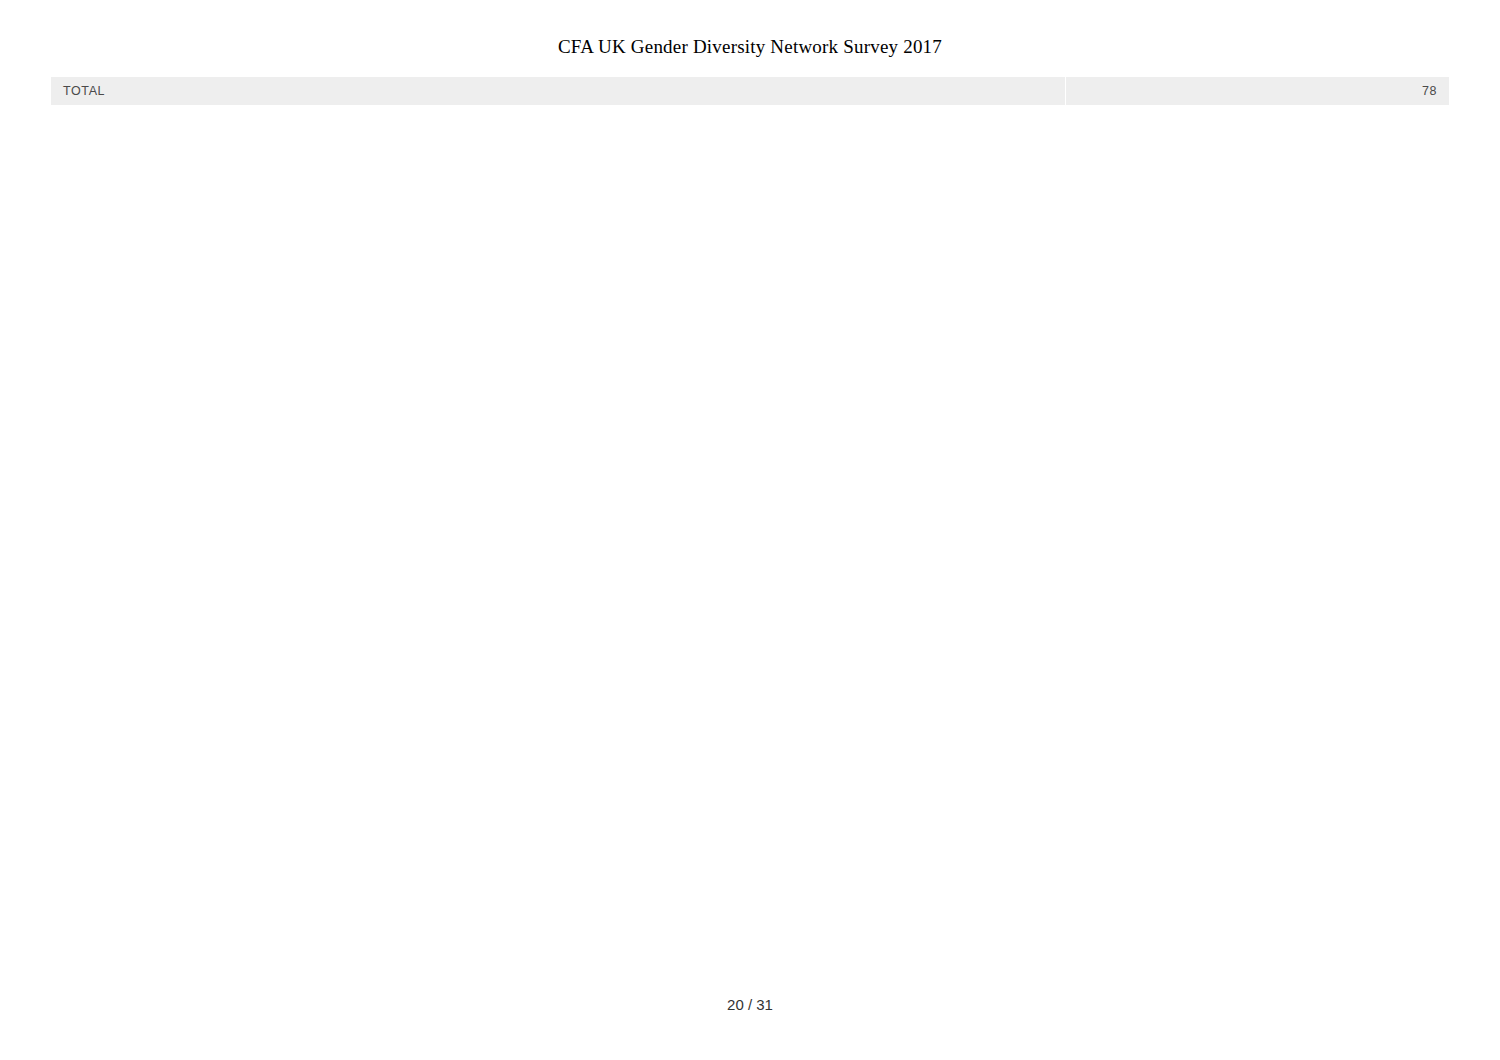CFA UK Gender Diversity Network Survey 2017
| TOTAL | 78 |
20 / 31